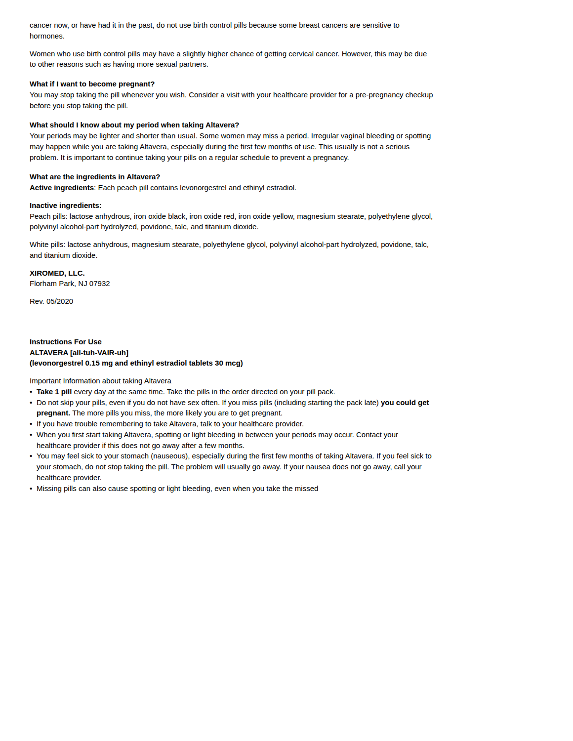cancer now, or have had it in the past, do not use birth control pills because some breast cancers are sensitive to hormones.
Women who use birth control pills may have a slightly higher chance of getting cervical cancer. However, this may be due to other reasons such as having more sexual partners.
What if I want to become pregnant?
You may stop taking the pill whenever you wish. Consider a visit with your healthcare provider for a pre-pregnancy checkup before you stop taking the pill.
What should I know about my period when taking Altavera?
Your periods may be lighter and shorter than usual. Some women may miss a period. Irregular vaginal bleeding or spotting may happen while you are taking Altavera, especially during the first few months of use. This usually is not a serious problem. It is important to continue taking your pills on a regular schedule to prevent a pregnancy.
What are the ingredients in Altavera?
Active ingredients: Each peach pill contains levonorgestrel and ethinyl estradiol.
Inactive ingredients:
Peach pills: lactose anhydrous, iron oxide black, iron oxide red, iron oxide yellow, magnesium stearate, polyethylene glycol, polyvinyl alcohol-part hydrolyzed, povidone, talc, and titanium dioxide.
White pills: lactose anhydrous, magnesium stearate, polyethylene glycol, polyvinyl alcohol-part hydrolyzed, povidone, talc, and titanium dioxide.
XIROMED, LLC.
Florham Park, NJ 07932
Rev. 05/2020
Instructions For Use
ALTAVERA [all-tuh-VAIR-uh]
(levonorgestrel 0.15 mg and ethinyl estradiol tablets 30 mcg)
Important Information about taking Altavera
Take 1 pill every day at the same time. Take the pills in the order directed on your pill pack.
Do not skip your pills, even if you do not have sex often. If you miss pills (including starting the pack late) you could get pregnant. The more pills you miss, the more likely you are to get pregnant.
If you have trouble remembering to take Altavera, talk to your healthcare provider.
When you first start taking Altavera, spotting or light bleeding in between your periods may occur. Contact your healthcare provider if this does not go away after a few months.
You may feel sick to your stomach (nauseous), especially during the first few months of taking Altavera. If you feel sick to your stomach, do not stop taking the pill. The problem will usually go away. If your nausea does not go away, call your healthcare provider.
Missing pills can also cause spotting or light bleeding, even when you take the missed